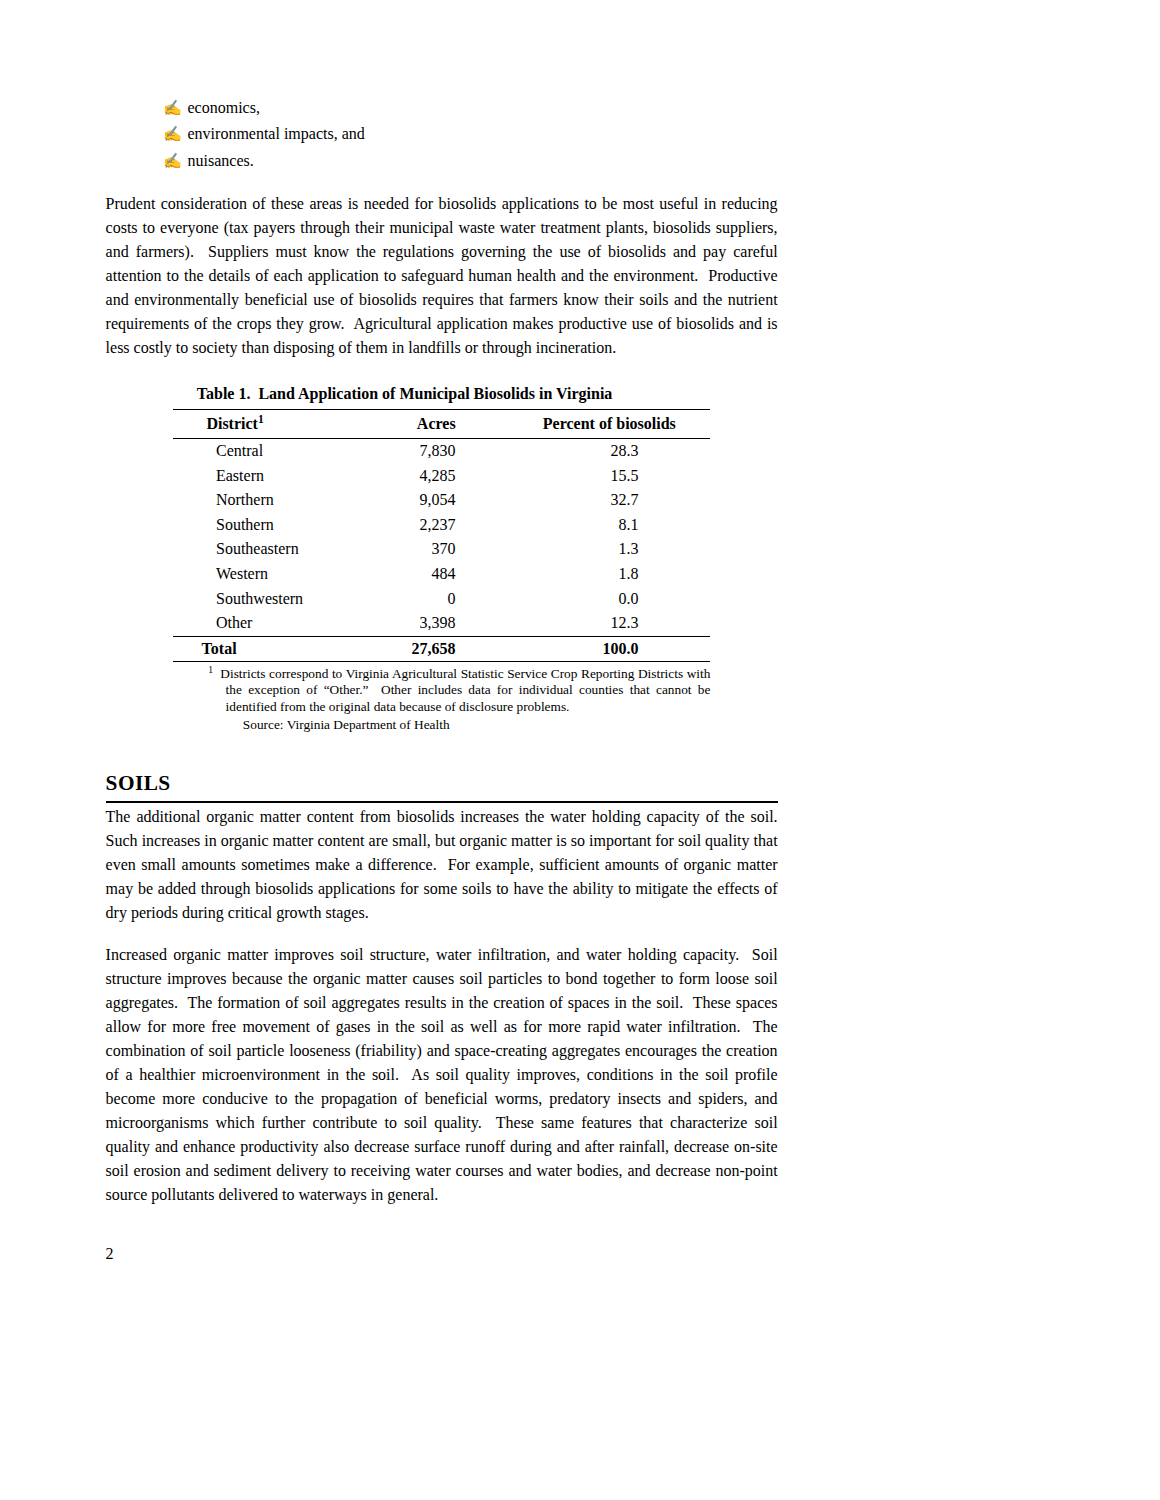economics,
environmental impacts, and
nuisances.
Prudent consideration of these areas is needed for biosolids applications to be most useful in reducing costs to everyone (tax payers through their municipal waste water treatment plants, biosolids suppliers, and farmers). Suppliers must know the regulations governing the use of biosolids and pay careful attention to the details of each application to safeguard human health and the environment. Productive and environmentally beneficial use of biosolids requires that farmers know their soils and the nutrient requirements of the crops they grow. Agricultural application makes productive use of biosolids and is less costly to society than disposing of them in landfills or through incineration.
Table 1. Land Application of Municipal Biosolids in Virginia
| District 1 | Acres | Percent of biosolids |
| --- | --- | --- |
| Central | 7,830 | 28.3 |
| Eastern | 4,285 | 15.5 |
| Northern | 9,054 | 32.7 |
| Southern | 2,237 | 8.1 |
| Southeastern | 370 | 1.3 |
| Western | 484 | 1.8 |
| Southwestern | 0 | 0.0 |
| Other | 3,398 | 12.3 |
| Total | 27,658 | 100.0 |
1 Districts correspond to Virginia Agricultural Statistic Service Crop Reporting Districts with the exception of “Other.” Other includes data for individual counties that cannot be identified from the original data because of disclosure problems. Source: Virginia Department of Health
SOILS
The additional organic matter content from biosolids increases the water holding capacity of the soil. Such increases in organic matter content are small, but organic matter is so important for soil quality that even small amounts sometimes make a difference. For example, sufficient amounts of organic matter may be added through biosolids applications for some soils to have the ability to mitigate the effects of dry periods during critical growth stages.
Increased organic matter improves soil structure, water infiltration, and water holding capacity. Soil structure improves because the organic matter causes soil particles to bond together to form loose soil aggregates. The formation of soil aggregates results in the creation of spaces in the soil. These spaces allow for more free movement of gases in the soil as well as for more rapid water infiltration. The combination of soil particle looseness (friability) and space-creating aggregates encourages the creation of a healthier microenvironment in the soil. As soil quality improves, conditions in the soil profile become more conducive to the propagation of beneficial worms, predatory insects and spiders, and microorganisms which further contribute to soil quality. These same features that characterize soil quality and enhance productivity also decrease surface runoff during and after rainfall, decrease on-site soil erosion and sediment delivery to receiving water courses and water bodies, and decrease non-point source pollutants delivered to waterways in general.
2